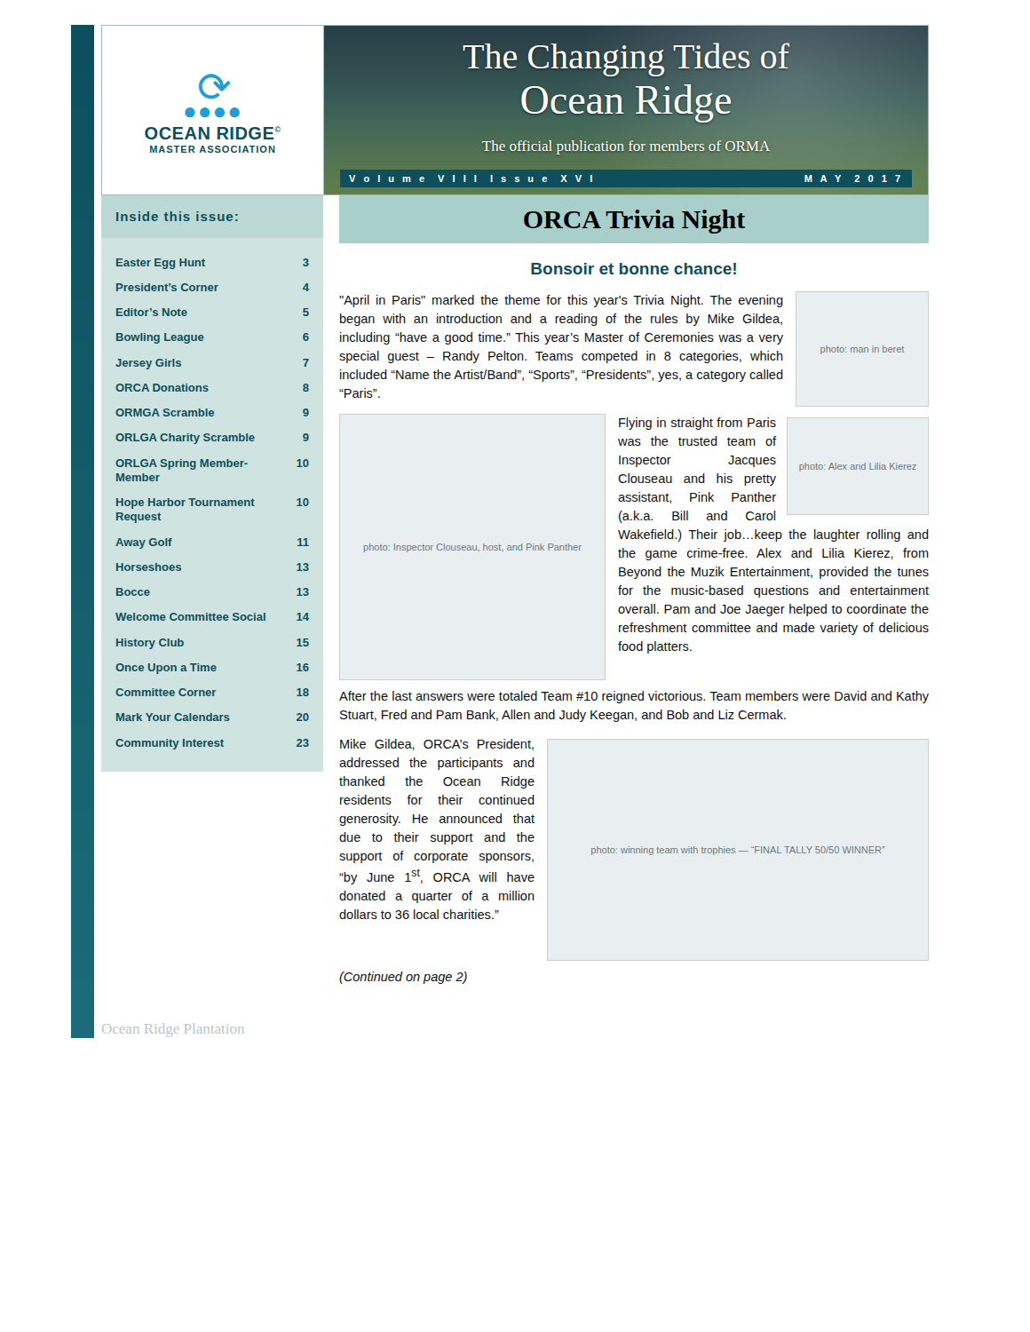⟳●●●●
OCEAN RIDGE©
MASTER ASSOCIATION
The Changing Tides of Ocean Ridge
The official publication for members of ORMA
V o l u m e V I I I I s s u e X V I M A Y 2 0 1 7
Inside this issue:
| Easter Egg Hunt | 3 |
| President’s Corner | 4 |
| Editor’s Note | 5 |
| Bowling League | 6 |
| Jersey Girls | 7 |
| ORCA Donations | 8 |
| ORMGA Scramble | 9 |
| ORLGA Charity Scramble | 9 |
| ORLGA Spring Member-Member | 10 |
| Hope Harbor Tournament Request | 10 |
| Away Golf | 11 |
| Horseshoes | 13 |
| Bocce | 13 |
| Welcome Committee Social | 14 |
| History Club | 15 |
| Once Upon a Time | 16 |
| Committee Corner | 18 |
| Mark Your Calendars | 20 |
| Community Interest | 23 |
ORCA Trivia Night
Bonsoir et bonne chance!
photo: man in beret
"April in Paris" marked the theme for this year's Trivia Night. The evening began with an introduction and a reading of the rules by Mike Gildea, including “have a good time.” This year’s Master of Ceremonies was a very special guest – Randy Pelton. Teams competed in 8 categories, which included “Name the Artist/Band”, “Sports”, “Presidents”, yes, a category called “Paris”.
photo: Inspector Clouseau, host, and Pink Panther
photo: Alex and Lilia Kierez
Flying in straight from Paris was the trusted team of Inspector Jacques Clouseau and his pretty assistant, Pink Panther (a.k.a. Bill and Carol Wakefield.) Their job…keep the laughter rolling and the game crime-free. Alex and Lilia Kierez, from Beyond the Muzik Entertainment, provided the tunes for the music-based questions and entertainment overall. Pam and Joe Jaeger helped to coordinate the refreshment committee and made variety of delicious food platters.
After the last answers were totaled Team #10 reigned victorious. Team members were David and Kathy Stuart, Fred and Pam Bank, Allen and Judy Keegan, and Bob and Liz Cermak.
photo: winning team with trophies — “FINAL TALLY 50/50 WINNER”
Mike Gildea, ORCA’s President, addressed the participants and thanked the Ocean Ridge residents for their continued generosity. He announced that due to their support and the support of corporate sponsors, “by June 1st, ORCA will have donated a quarter of a million dollars to 36 local charities.”
(Continued on page 2)
Ocean Ridge Plantation